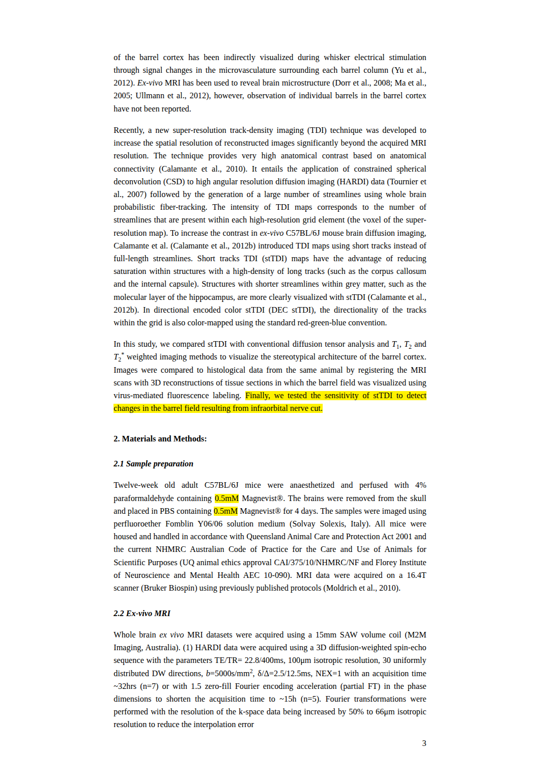of the barrel cortex has been indirectly visualized during whisker electrical stimulation through signal changes in the microvasculature surrounding each barrel column (Yu et al., 2012). Ex-vivo MRI has been used to reveal brain microstructure (Dorr et al., 2008; Ma et al., 2005; Ullmann et al., 2012), however, observation of individual barrels in the barrel cortex have not been reported.
Recently, a new super-resolution track-density imaging (TDI) technique was developed to increase the spatial resolution of reconstructed images significantly beyond the acquired MRI resolution. The technique provides very high anatomical contrast based on anatomical connectivity (Calamante et al., 2010). It entails the application of constrained spherical deconvolution (CSD) to high angular resolution diffusion imaging (HARDI) data (Tournier et al., 2007) followed by the generation of a large number of streamlines using whole brain probabilistic fiber-tracking. The intensity of TDI maps corresponds to the number of streamlines that are present within each high-resolution grid element (the voxel of the super-resolution map). To increase the contrast in ex-vivo C57BL/6J mouse brain diffusion imaging, Calamante et al. (Calamante et al., 2012b) introduced TDI maps using short tracks instead of full-length streamlines. Short tracks TDI (stTDI) maps have the advantage of reducing saturation within structures with a high-density of long tracks (such as the corpus callosum and the internal capsule). Structures with shorter streamlines within grey matter, such as the molecular layer of the hippocampus, are more clearly visualized with stTDI (Calamante et al., 2012b). In directional encoded color stTDI (DEC stTDI), the directionality of the tracks within the grid is also color-mapped using the standard red-green-blue convention.
In this study, we compared stTDI with conventional diffusion tensor analysis and T1, T2 and T2* weighted imaging methods to visualize the stereotypical architecture of the barrel cortex. Images were compared to histological data from the same animal by registering the MRI scans with 3D reconstructions of tissue sections in which the barrel field was visualized using virus-mediated fluorescence labeling. Finally, we tested the sensitivity of stTDI to detect changes in the barrel field resulting from infraorbital nerve cut.
2. Materials and Methods:
2.1 Sample preparation
Twelve-week old adult C57BL/6J mice were anaesthetized and perfused with 4% paraformaldehyde containing 0.5mM Magnevist®. The brains were removed from the skull and placed in PBS containing 0.5mM Magnevist® for 4 days. The samples were imaged using perfluoroether Fomblin Y06/06 solution medium (Solvay Solexis, Italy). All mice were housed and handled in accordance with Queensland Animal Care and Protection Act 2001 and the current NHMRC Australian Code of Practice for the Care and Use of Animals for Scientific Purposes (UQ animal ethics approval CAI/375/10/NHMRC/NF and Florey Institute of Neuroscience and Mental Health AEC 10-090). MRI data were acquired on a 16.4T scanner (Bruker Biospin) using previously published protocols (Moldrich et al., 2010).
2.2 Ex-vivo MRI
Whole brain ex vivo MRI datasets were acquired using a 15mm SAW volume coil (M2M Imaging, Australia). (1) HARDI data were acquired using a 3D diffusion-weighted spin-echo sequence with the parameters TE/TR= 22.8/400ms, 100μm isotropic resolution, 30 uniformly distributed DW directions, b=5000s/mm2, δ/Δ=2.5/12.5ms, NEX=1 with an acquisition time ~32hrs (n=7) or with 1.5 zero-fill Fourier encoding acceleration (partial FT) in the phase dimensions to shorten the acquisition time to ~15h (n=5). Fourier transformations were performed with the resolution of the k-space data being increased by 50% to 66μm isotropic resolution to reduce the interpolation error
3